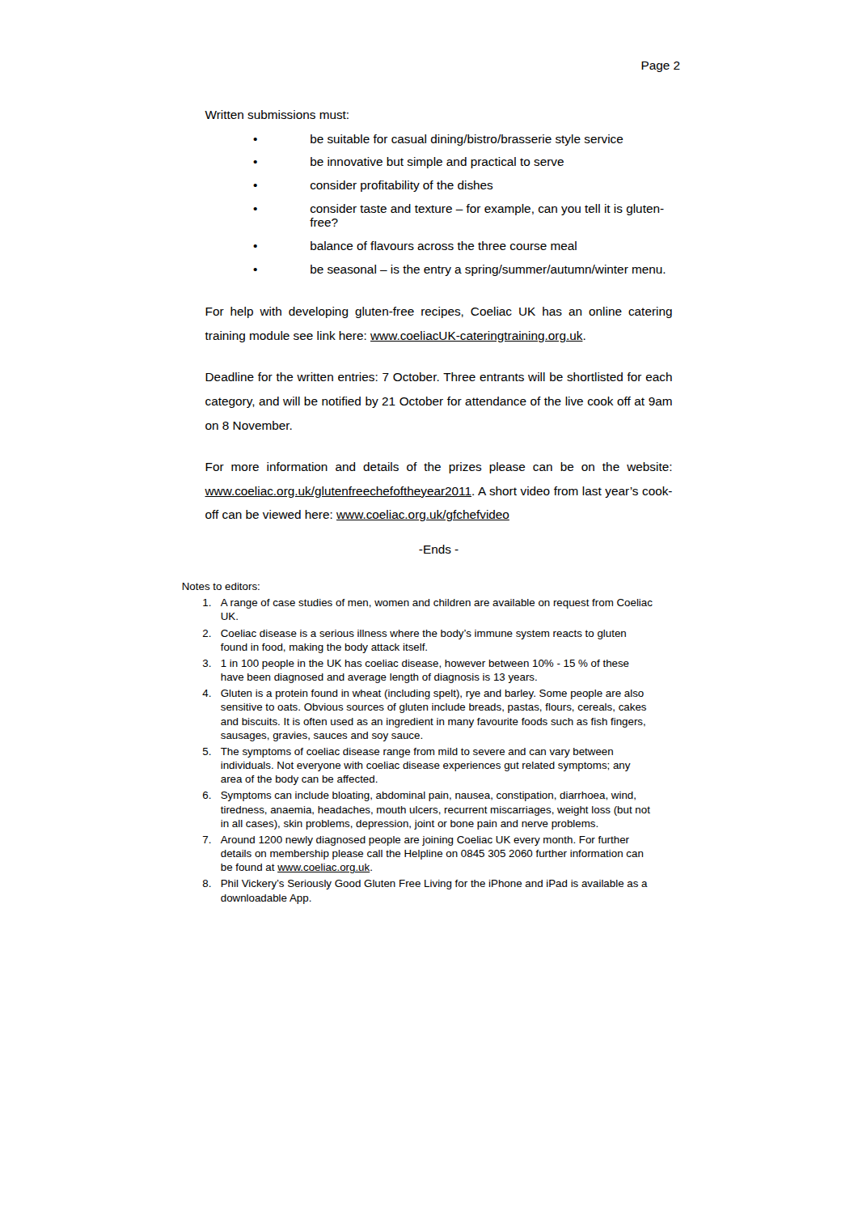Page 2
Written submissions must:
be suitable for casual dining/bistro/brasserie style service
be innovative but simple and practical to serve
consider profitability of the dishes
consider taste and texture – for example, can you tell it is gluten-free?
balance of flavours across the three course meal
be seasonal – is the entry a spring/summer/autumn/winter menu.
For help with developing gluten-free recipes, Coeliac UK has an online catering training module see link here: www.coeliacUK-cateringtraining.org.uk.
Deadline for the written entries: 7 October. Three entrants will be shortlisted for each category, and will be notified by 21 October for attendance of the live cook off at 9am on 8 November.
For more information and details of the prizes please can be on the website: www.coeliac.org.uk/glutenfreechefoftheyear2011. A short video from last year’s cook-off can be viewed here: www.coeliac.org.uk/gfchefvideo
-Ends -
Notes to editors:
A range of case studies of men, women and children are available on request from Coeliac UK.
Coeliac disease is a serious illness where the body’s immune system reacts to gluten found in food, making the body attack itself.
1 in 100 people in the UK has coeliac disease, however between 10% - 15 % of these have been diagnosed and average length of diagnosis is 13 years.
Gluten is a protein found in wheat (including spelt), rye and barley. Some people are also sensitive to oats. Obvious sources of gluten include breads, pastas, flours, cereals, cakes and biscuits. It is often used as an ingredient in many favourite foods such as fish fingers, sausages, gravies, sauces and soy sauce.
The symptoms of coeliac disease range from mild to severe and can vary between individuals. Not everyone with coeliac disease experiences gut related symptoms; any area of the body can be affected.
Symptoms can include bloating, abdominal pain, nausea, constipation, diarrhoea, wind, tiredness, anaemia, headaches, mouth ulcers, recurrent miscarriages, weight loss (but not in all cases), skin problems, depression, joint or bone pain and nerve problems.
Around 1200 newly diagnosed people are joining Coeliac UK every month. For further details on membership please call the Helpline on 0845 305 2060 further information can be found at www.coeliac.org.uk.
Phil Vickery’s Seriously Good Gluten Free Living for the iPhone and iPad is available as a downloadable App.